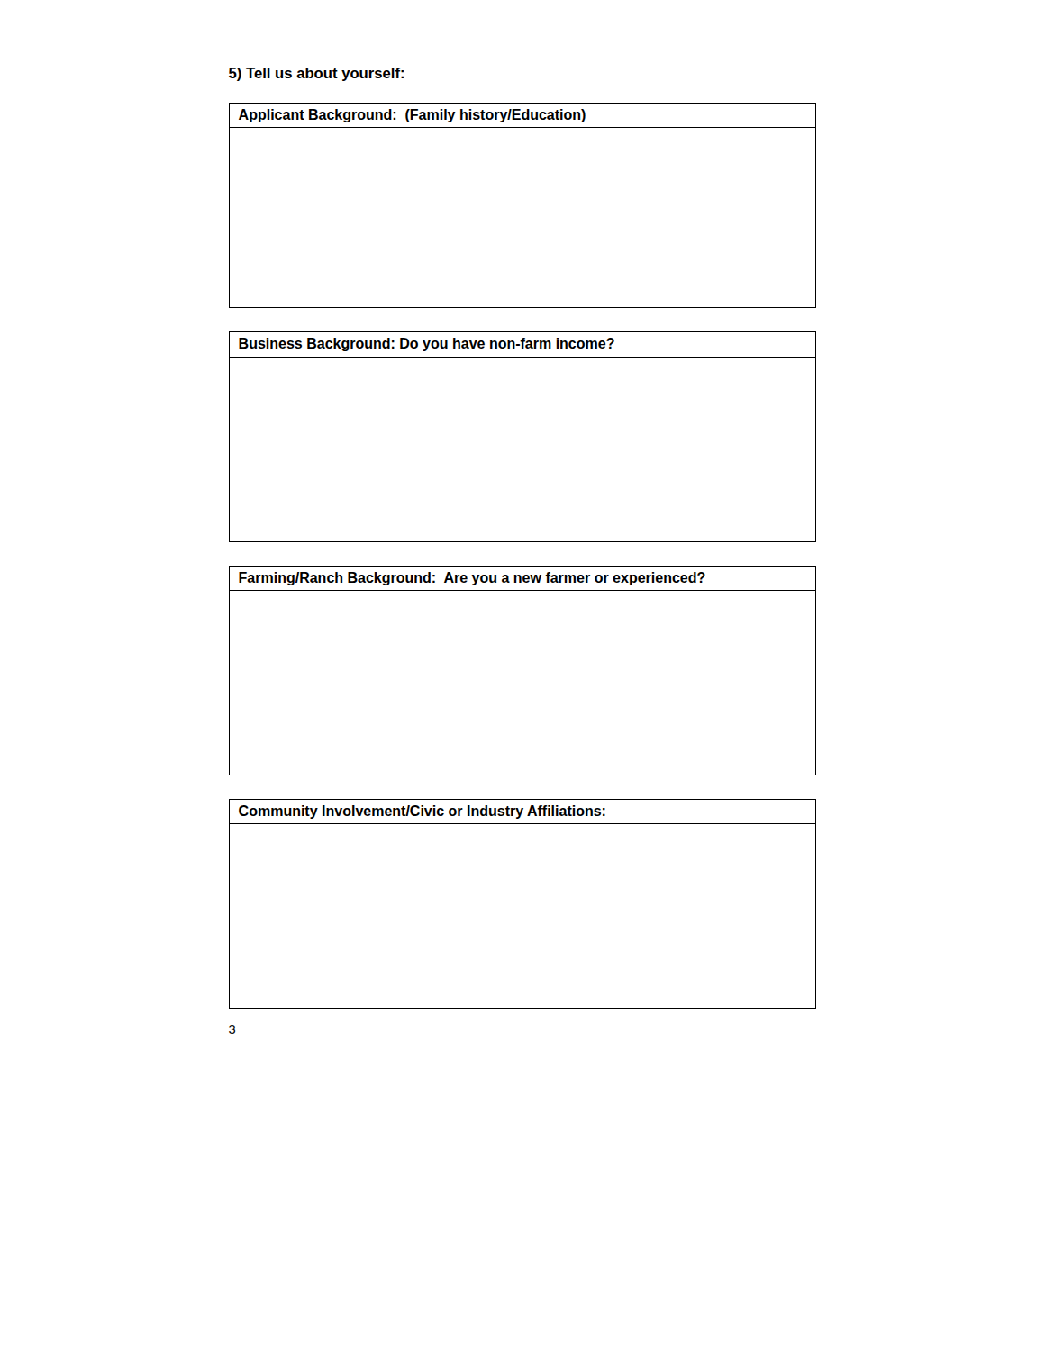5) Tell us about yourself:
Applicant Background: (Family history/Education)
Business Background: Do you have non-farm income?
Farming/Ranch Background: Are you a new farmer or experienced?
Community Involvement/Civic or Industry Affiliations:
3